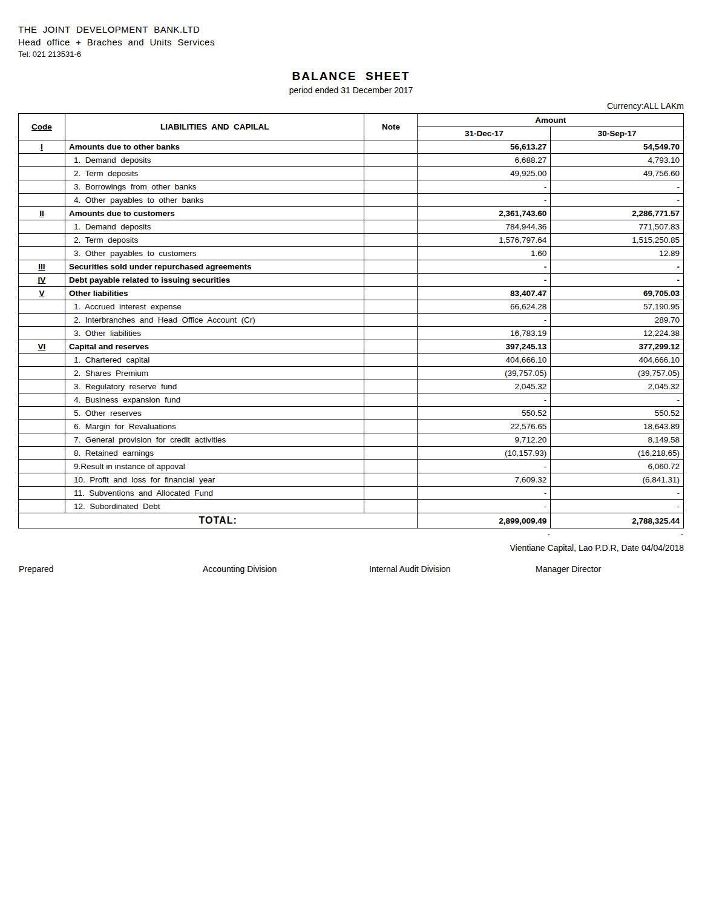THE JOINT DEVELOPMENT BANK.LTD
Head office + Braches and Units Services
Tel: 021 213531-6
BALANCE SHEET
period ended 31 December 2017
Currency:ALL LAKm
| Code | LIABILITIES AND CAPILAL | Note | Amount |
| --- | --- | --- | --- |
| 31-Dec-17 | 30-Sep-17 |
| I | Amounts due to other banks | | 56,613.27 | 54,549.70 |
| | 1. Demand deposits | | 6,688.27 | 4,793.10 |
| | 2. Term deposits | | 49,925.00 | 49,756.60 |
| | 3. Borrowings from other banks | | - | - |
| | 4. Other payables to other banks | | - | - |
| II | Amounts due to customers | | 2,361,743.60 | 2,286,771.57 |
| | 1. Demand deposits | | 784,944.36 | 771,507.83 |
| | 2. Term deposits | | 1,576,797.64 | 1,515,250.85 |
| | 3. Other payables to customers | | 1.60 | 12.89 |
| III | Securities sold under repurchased agreements | | - | - |
| IV | Debt payable related to issuing securities | | - | - |
| V | Other liabilities | | 83,407.47 | 69,705.03 |
| | 1. Accrued interest expense | | 66,624.28 | 57,190.95 |
| | 2. Interbranches and Head Office Account (Cr) | | - | 289.70 |
| | 3. Other liabilities | | 16,783.19 | 12,224.38 |
| VI | Capital and reserves | | 397,245.13 | 377,299.12 |
| | 1. Chartered capital | | 404,666.10 | 404,666.10 |
| | 2. Shares Premium | | (39,757.05) | (39,757.05) |
| | 3. Regulatory reserve fund | | 2,045.32 | 2,045.32 |
| | 4. Business expansion fund | | - | - |
| | 5. Other reserves | | 550.52 | 550.52 |
| | 6. Margin for Revaluations | | 22,576.65 | 18,643.89 |
| | 7. General provision for credit activities | | 9,712.20 | 8,149.58 |
| | 8. Retained earnings | | (10,157.93) | (16,218.65) |
| | 9.Result in instance of appoval | | - | 6,060.72 |
| | 10. Profit and loss for financial year | | 7,609.32 | (6,841.31) |
| | 11. Subventions and Allocated Fund | | - | - |
| | 12. Subordinated Debt | | - | - |
| TOTAL: | 2,899,009.49 | 2,788,325.44 |
| | - | - |
Vientiane Capital, Lao P.D.R, Date 04/04/2018
| Prepared | Accounting Division | Internal Audit Division | Manager Director |